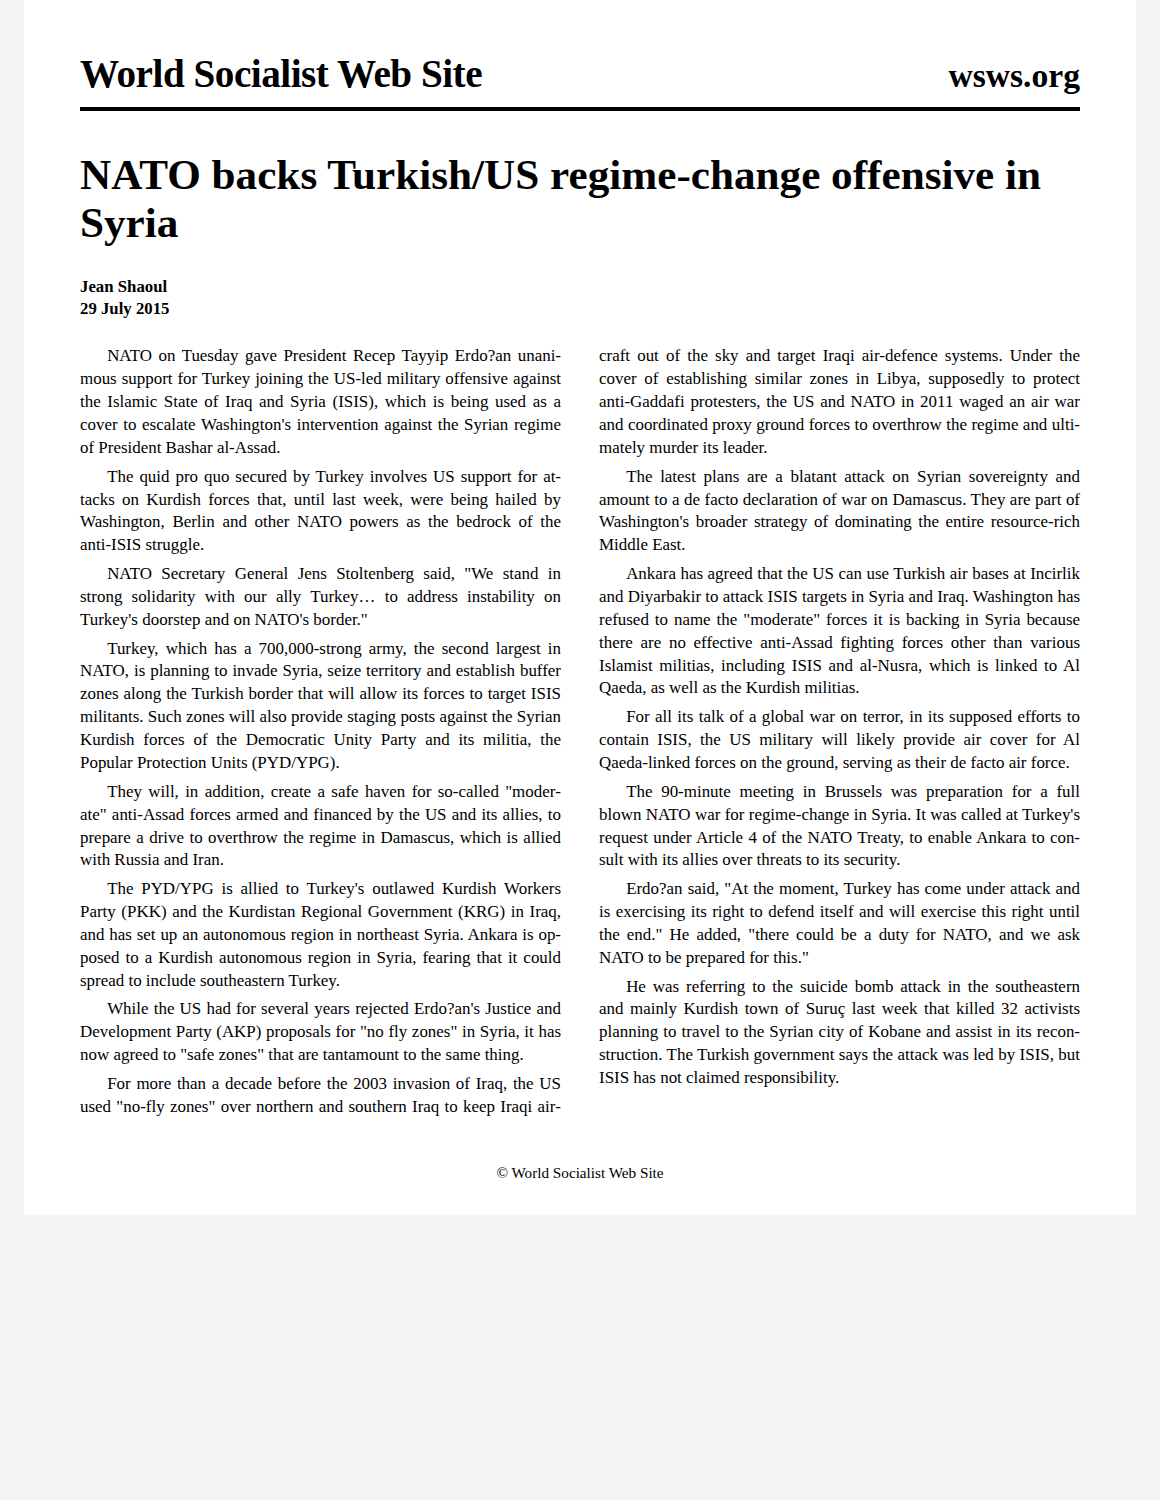World Socialist Web Site
wsws.org
NATO backs Turkish/US regime-change offensive in Syria
Jean Shaoul 29 July 2015
NATO on Tuesday gave President Recep Tayyip Erdo?an unanimous support for Turkey joining the US-led military offensive against the Islamic State of Iraq and Syria (ISIS), which is being used as a cover to escalate Washington's intervention against the Syrian regime of President Bashar al-Assad.
The quid pro quo secured by Turkey involves US support for attacks on Kurdish forces that, until last week, were being hailed by Washington, Berlin and other NATO powers as the bedrock of the anti-ISIS struggle.
NATO Secretary General Jens Stoltenberg said, "We stand in strong solidarity with our ally Turkey… to address instability on Turkey's doorstep and on NATO's border."
Turkey, which has a 700,000-strong army, the second largest in NATO, is planning to invade Syria, seize territory and establish buffer zones along the Turkish border that will allow its forces to target ISIS militants. Such zones will also provide staging posts against the Syrian Kurdish forces of the Democratic Unity Party and its militia, the Popular Protection Units (PYD/YPG).
They will, in addition, create a safe haven for so-called "moderate" anti-Assad forces armed and financed by the US and its allies, to prepare a drive to overthrow the regime in Damascus, which is allied with Russia and Iran.
The PYD/YPG is allied to Turkey's outlawed Kurdish Workers Party (PKK) and the Kurdistan Regional Government (KRG) in Iraq, and has set up an autonomous region in northeast Syria. Ankara is opposed to a Kurdish autonomous region in Syria, fearing that it could spread to include southeastern Turkey.
While the US had for several years rejected Erdo?an's Justice and Development Party (AKP) proposals for "no fly zones" in Syria, it has now agreed to "safe zones" that are tantamount to the same thing.
For more than a decade before the 2003 invasion of Iraq, the US used "no-fly zones" over northern and southern Iraq to keep Iraqi aircraft out of the sky and target Iraqi air-defence systems. Under the cover of establishing similar zones in Libya, supposedly to protect anti-Gaddafi protesters, the US and NATO in 2011 waged an air war and coordinated proxy ground forces to overthrow the regime and ultimately murder its leader.
The latest plans are a blatant attack on Syrian sovereignty and amount to a de facto declaration of war on Damascus. They are part of Washington's broader strategy of dominating the entire resource-rich Middle East.
Ankara has agreed that the US can use Turkish air bases at Incirlik and Diyarbakir to attack ISIS targets in Syria and Iraq. Washington has refused to name the "moderate" forces it is backing in Syria because there are no effective anti-Assad fighting forces other than various Islamist militias, including ISIS and al-Nusra, which is linked to Al Qaeda, as well as the Kurdish militias.
For all its talk of a global war on terror, in its supposed efforts to contain ISIS, the US military will likely provide air cover for Al Qaeda-linked forces on the ground, serving as their de facto air force.
The 90-minute meeting in Brussels was preparation for a full blown NATO war for regime-change in Syria. It was called at Turkey's request under Article 4 of the NATO Treaty, to enable Ankara to consult with its allies over threats to its security.
Erdo?an said, "At the moment, Turkey has come under attack and is exercising its right to defend itself and will exercise this right until the end." He added, "there could be a duty for NATO, and we ask NATO to be prepared for this."
He was referring to the suicide bomb attack in the southeastern and mainly Kurdish town of Suruç last week that killed 32 activists planning to travel to the Syrian city of Kobane and assist in its reconstruction. The Turkish government says the attack was led by ISIS, but ISIS has not claimed responsibility.
© World Socialist Web Site